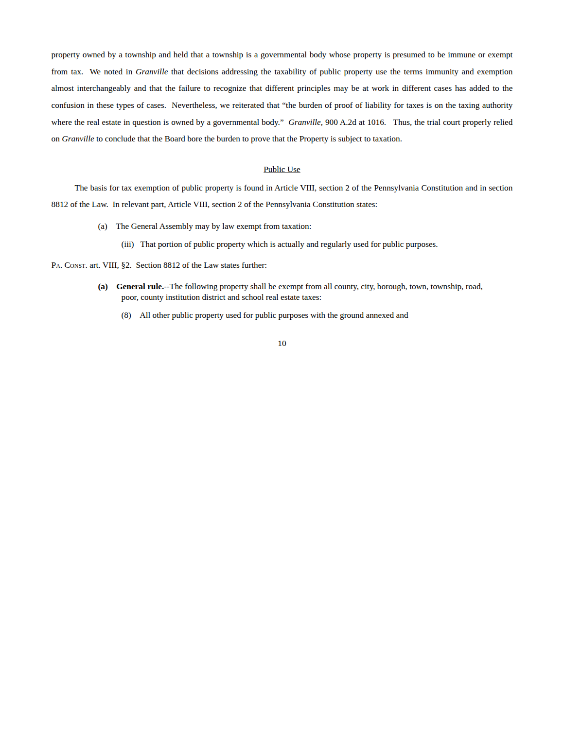property owned by a township and held that a township is a governmental body whose property is presumed to be immune or exempt from tax. We noted in Granville that decisions addressing the taxability of public property use the terms immunity and exemption almost interchangeably and that the failure to recognize that different principles may be at work in different cases has added to the confusion in these types of cases. Nevertheless, we reiterated that “the burden of proof of liability for taxes is on the taxing authority where the real estate in question is owned by a governmental body.” Granville, 900 A.2d at 1016. Thus, the trial court properly relied on Granville to conclude that the Board bore the burden to prove that the Property is subject to taxation.
Public Use
The basis for tax exemption of public property is found in Article VIII, section 2 of the Pennsylvania Constitution and in section 8812 of the Law. In relevant part, Article VIII, section 2 of the Pennsylvania Constitution states:
(a) The General Assembly may by law exempt from taxation:
(iii) That portion of public property which is actually and regularly used for public purposes.
Pa. Const. art. VIII, §2. Section 8812 of the Law states further:
(a) General rule.--The following property shall be exempt from all county, city, borough, town, township, road, poor, county institution district and school real estate taxes:
(8) All other public property used for public purposes with the ground annexed and
10